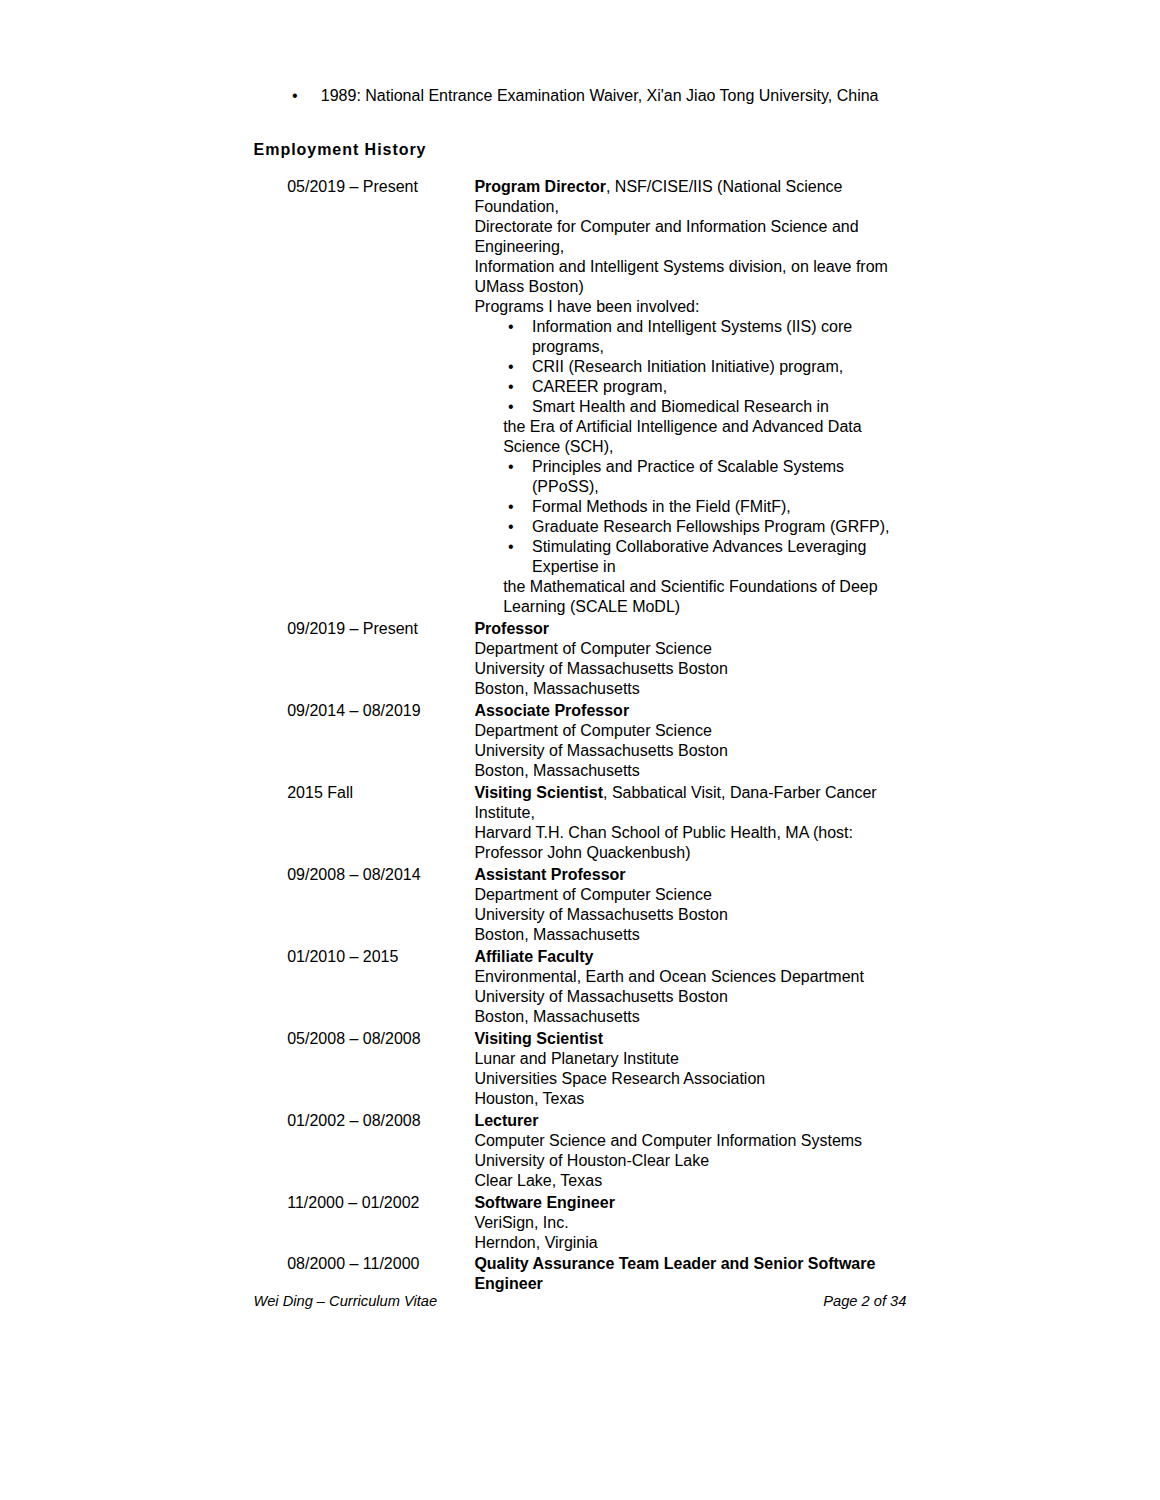1989: National Entrance Examination Waiver, Xi'an Jiao Tong University, China
Employment History
| 05/2019 – Present | Program Director , NSF/CISE/IIS (National Science Foundation, Directorate for Computer and Information Science and Engineering, Information and Intelligent Systems division, on leave from UMass Boston) Programs I have been involved: Information and Intelligent Systems (IIS) core programs, CRII (Research Initiation Initiative) program, CAREER program, Smart Health and Biomedical Research in the Era of Artificial Intelligence and Advanced Data Science (SCH), Principles and Practice of Scalable Systems (PPoSS), Formal Methods in the Field (FMitF), Graduate Research Fellowships Program (GRFP), Stimulating Collaborative Advances Leveraging Expertise in the Mathematical and Scientific Foundations of Deep Learning (SCALE MoDL) |
| 09/2019 – Present | Professor Department of Computer Science University of Massachusetts Boston Boston, Massachusetts |
| 09/2014 – 08/2019 | Associate Professor Department of Computer Science University of Massachusetts Boston Boston, Massachusetts |
| 2015 Fall | Visiting Scientist , Sabbatical Visit, Dana-Farber Cancer Institute, Harvard T.H. Chan School of Public Health, MA (host: Professor John Quackenbush) |
| 09/2008 – 08/2014 | Assistant Professor Department of Computer Science University of Massachusetts Boston Boston, Massachusetts |
| 01/2010 – 2015 | Affiliate Faculty Environmental, Earth and Ocean Sciences Department University of Massachusetts Boston Boston, Massachusetts |
| 05/2008 – 08/2008 | Visiting Scientist Lunar and Planetary Institute Universities Space Research Association Houston, Texas |
| 01/2002 – 08/2008 | Lecturer Computer Science and Computer Information Systems University of Houston-Clear Lake Clear Lake, Texas |
| 11/2000 – 01/2002 | Software Engineer VeriSign, Inc. Herndon, Virginia |
| 08/2000 – 11/2000 | Quality Assurance Team Leader and Senior Software Engineer |
Wei Ding – Curriculum Vitae Page 2 of 34